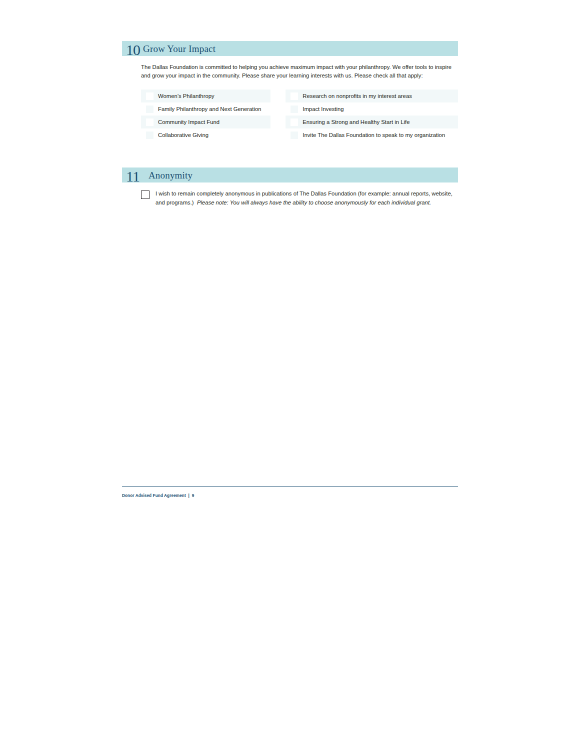10 Grow Your Impact
The Dallas Foundation is committed to helping you achieve maximum impact with your philanthropy. We offer tools to inspire and grow your impact in the community. Please share your learning interests with us. Please check all that apply:
| | Women’s Philanthropy | | | Research on nonprofits in my interest areas |
| | Family Philanthropy and Next Generation | | | Impact Investing |
| | Community Impact Fund | | | Ensuring a Strong and Healthy Start in Life |
| | Collaborative Giving | | | Invite The Dallas Foundation to speak to my organization |
11 Anonymity
I wish to remain completely anonymous in publications of The Dallas Foundation (for example: annual reports, website, and programs.) Please note: You will always have the ability to choose anonymously for each individual grant.
Donor Advised Fund Agreement | 9